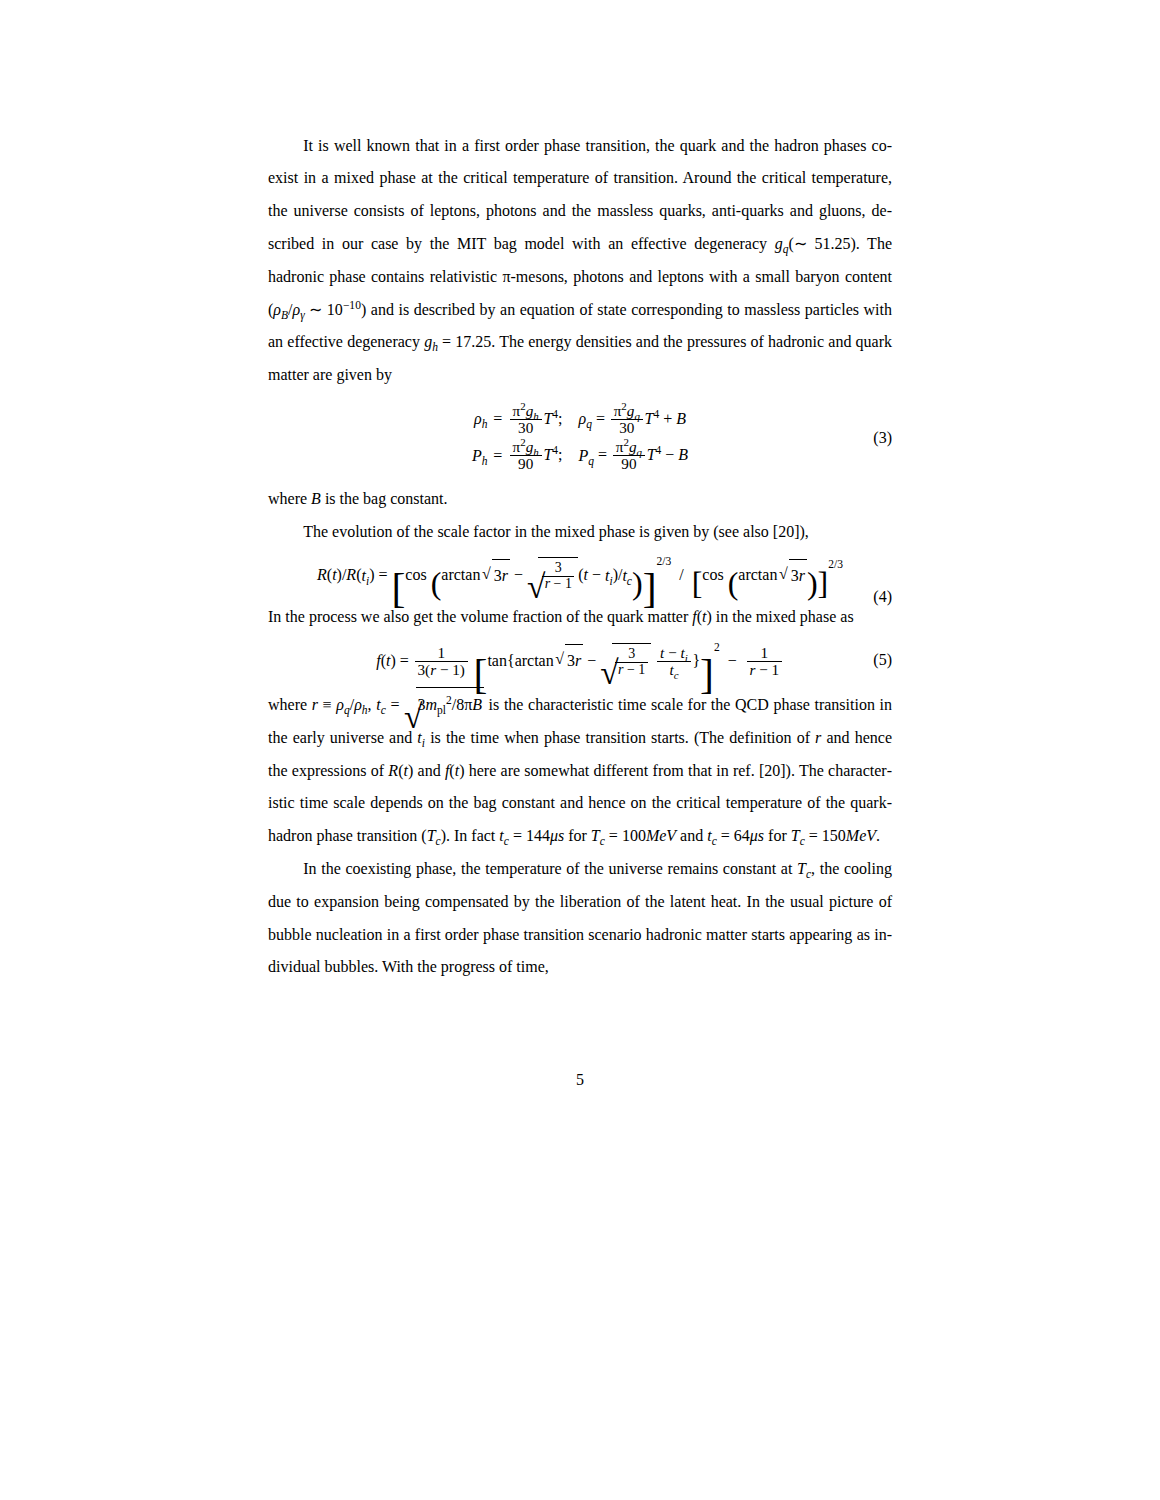It is well known that in a first order phase transition, the quark and the hadron phases co-exist in a mixed phase at the critical temperature of transition. Around the critical temperature, the universe consists of leptons, photons and the massless quarks, anti-quarks and gluons, described in our case by the MIT bag model with an effective degeneracy gq(∼ 51.25). The hadronic phase contains relativistic π-mesons, photons and leptons with a small baryon content (ρB/ργ ∼ 10−10) and is described by an equation of state corresponding to massless particles with an effective degeneracy gh = 17.25. The energy densities and the pressures of hadronic and quark matter are given by
| ρ h | = | π 2 g h 30 T 4 ; ρ q = π 2 g q 30 T 4 + B |
| P h | = | π 2 g h 90 T 4 ; P q = π 2 g q 90 T 4 − B |
(3)
where B is the bag constant.
The evolution of the scale factor in the mixed phase is given by (see also [20]),
R(t)/R(ti) = [cos (arctan 3r − 3 r − 1(t − ti)/tc)] 2/3 / [cos (arctan 3r)] 2/3 (4)
In the process we also get the volume fraction of the quark matter f(t) in the mixed phase as
f(t) = 13(r − 1) [tan{arctan 3r − 3 r − 1 t − ti tc}] 2 − 1 r − 1 (5)
where r ≡ ρq/ρh, tc = 3mpl2/8πB is the characteristic time scale for the QCD phase transition in the early universe and ti is the time when phase transition starts. (The definition of r and hence the expressions of R(t) and f(t) here are somewhat different from that in ref. [20]). The characteristic time scale depends on the bag constant and hence on the critical temperature of the quark-hadron phase transition (Tc). In fact tc = 144μs for Tc = 100MeV and tc = 64μs for Tc = 150MeV.
In the coexisting phase, the temperature of the universe remains constant at Tc, the cooling due to expansion being compensated by the liberation of the latent heat. In the usual picture of bubble nucleation in a first order phase transition scenario hadronic matter starts appearing as individual bubbles. With the progress of time,
5